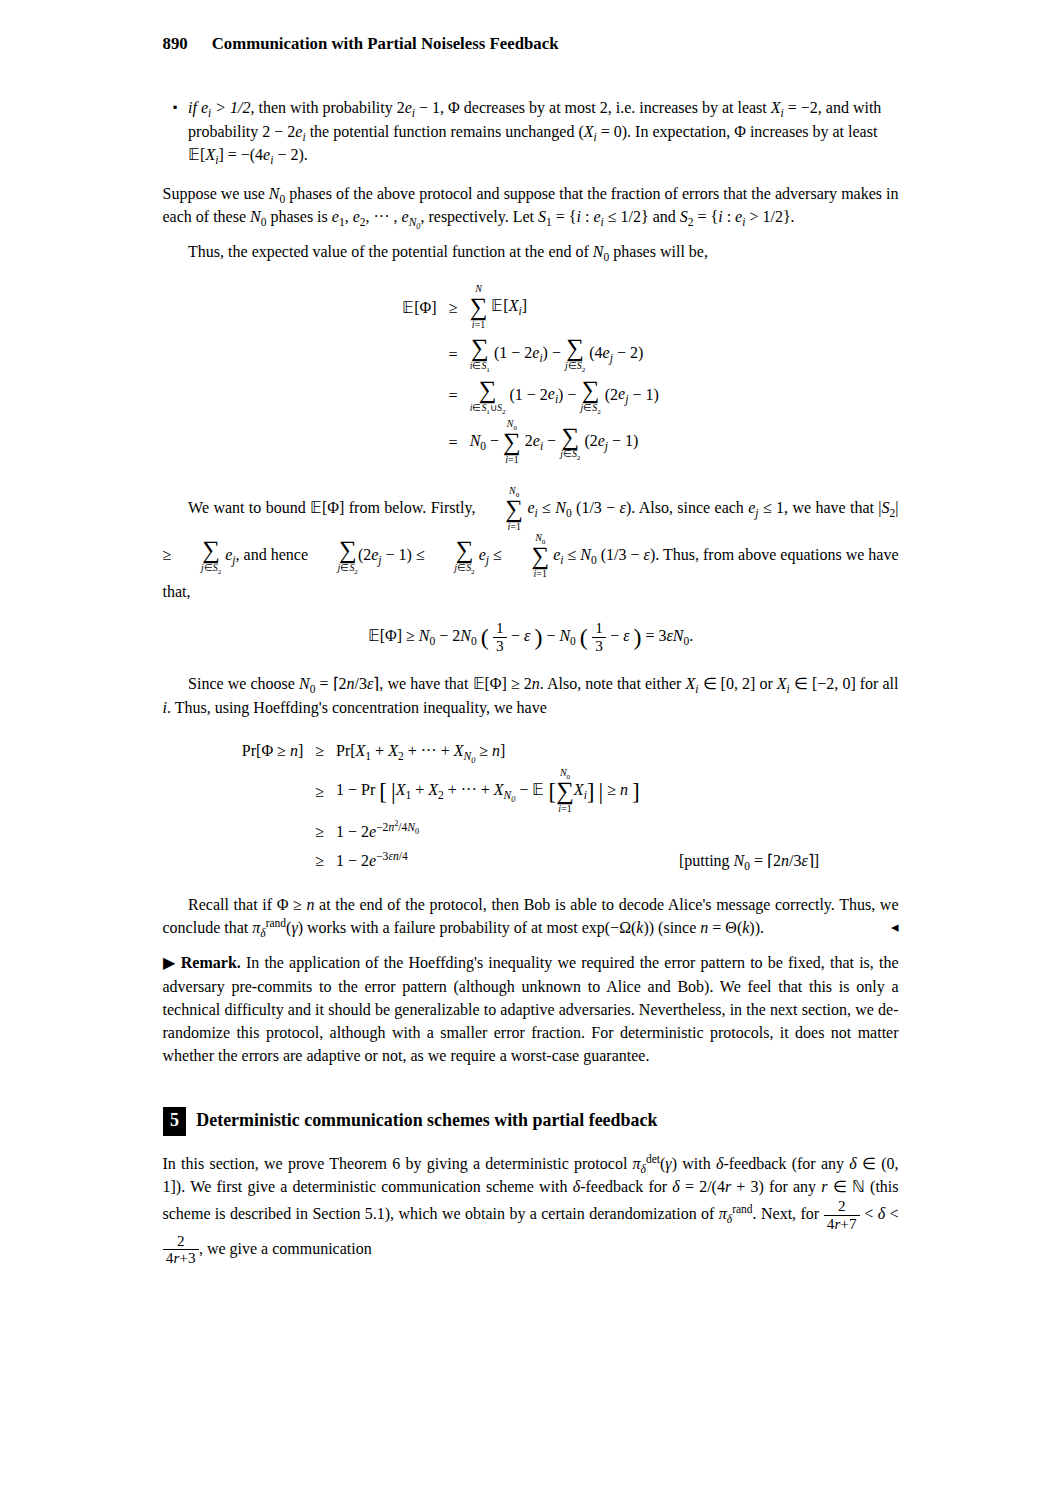890 Communication with Partial Noiseless Feedback
if ei > 1/2, then with probability 2ei − 1, Φ decreases by at most 2, i.e. increases by at least Xi = −2, and with probability 2 − 2ei the potential function remains unchanged (Xi = 0). In expectation, Φ increases by at least 𝔼[Xi] = −(4ei − 2).
Suppose we use N0 phases of the above protocol and suppose that the fraction of errors that the adversary makes in each of these N0 phases is e1, e2, ··· , eN0, respectively. Let S1 = {i : ei ≤ 1/2} and S2 = {i : ei > 1/2}.
Thus, the expected value of the potential function at the end of N0 phases will be,
| 𝔼 [Φ] | ≥ | N ∑ i =1 𝔼 [ X i ] |
| | = | ∑ i ∈ S 1 (1 − 2 e i ) − ∑ j ∈ S 2 (4 e j − 2) |
| | = | ∑ i ∈ S 1 ∪ S 2 (1 − 2 e i ) − ∑ j ∈ S 2 (2 e j − 1) |
| | = | N 0 − N 0 ∑ i =1 2 e i − ∑ j ∈ S 2 (2 e j − 1) |
We want to bound 𝔼[Φ] from below. Firstly, N0∑i=1 ei ≤ N0 (1/3 − ε). Also, since each ej ≤ 1, we have that |S2| ≥ ∑j∈S2 ej, and hence ∑j∈S2(2ej − 1) ≤ ∑j∈S2 ej ≤ N0∑i=1 ei ≤ N0 (1/3 − ε). Thus, from above equations we have that,
𝔼[Φ] ≥ N0 − 2N0 ( 13 − ε ) − N0 ( 13 − ε ) = 3εN0.
Since we choose N0 = ⌈2n/3ε⌉, we have that 𝔼[Φ] ≥ 2n. Also, note that either Xi ∈ [0, 2] or Xi ∈ [−2, 0] for all i. Thus, using Hoeffding's concentration inequality, we have
| Pr [Φ ≥ n ] | ≥ | Pr [ X 1 + X 2 + ··· + X N 0 ≥ n ] | |
| | ≥ | 1 − Pr [ / X 1 + X 2 + ··· + X N 0 − 𝔼 [ N 0 ∑ i =1 X i ] / ≥ n ] | |
| | ≥ | 1 − 2 e −2 n 2 /4 N 0 | |
| | ≥ | 1 − 2 e −3 εn /4 | [putting N 0 = ⌈2 n /3 ε ⌉] |
Recall that if Φ ≥ n at the end of the protocol, then Bob is able to decode Alice's message correctly. Thus, we conclude that πδrand(γ) works with a failure probability of at most exp(−Ω(k)) (since n = Θ(k)).◂
▶ Remark. In the application of the Hoeffding's inequality we required the error pattern to be fixed, that is, the adversary pre-commits to the error pattern (although unknown to Alice and Bob). We feel that this is only a technical difficulty and it should be generalizable to adaptive adversaries. Nevertheless, in the next section, we de-randomize this protocol, although with a smaller error fraction. For deterministic protocols, it does not matter whether the errors are adaptive or not, as we require a worst-case guarantee.
5 Deterministic communication schemes with partial feedback
In this section, we prove Theorem 6 by giving a deterministic protocol πδdet(γ) with δ-feedback (for any δ ∈ (0, 1]). We first give a deterministic communication scheme with δ-feedback for δ = 2/(4r + 3) for any r ∈ ℕ (this scheme is described in Section 5.1), which we obtain by a certain derandomization of πδrand. Next, for 24r+7 < δ < 24r+3, we give a communication